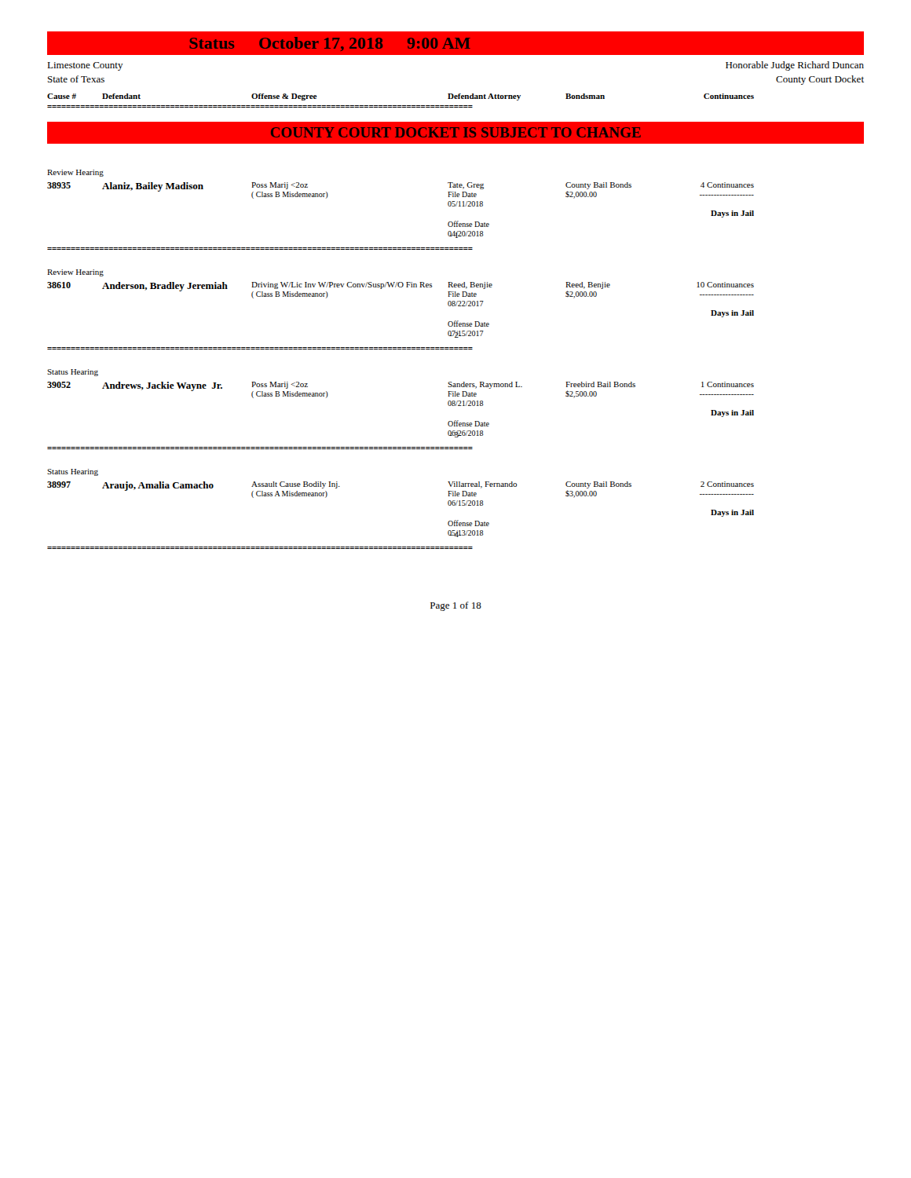Status October 17, 2018 9:00 AM
Limestone County
State of Texas
Honorable Judge Richard Duncan
County Court Docket
Cause # Defendant Offense & Degree Defendant Attorney Bondsman Continuances
==========================================================================================
COUNTY COURT DOCKET IS SUBJECT TO CHANGE
Review Hearing
38935
Alaniz, Bailey Madison
Poss Marij <2oz
( Class B Misdemeanor)
Tate, Greg
File Date
05/11/2018
County Bail Bonds
$2,000.00
4 Continuances
-------------------
Offense Date
04/20/2018
Days in Jail
- 1-
==========================================================================================
Review Hearing
38610
Anderson, Bradley Jeremiah
Driving W/Lic Inv W/Prev Conv/Susp/W/O Fin Res
( Class B Misdemeanor)
Reed, Benjie
File Date
08/22/2017
Reed, Benjie
$2,000.00
10 Continuances
-------------------
Offense Date
07/15/2017
Days in Jail
- 2-
==========================================================================================
Status Hearing
39052
Andrews, Jackie Wayne Jr.
Poss Marij <2oz
( Class B Misdemeanor)
Sanders, Raymond L.
File Date
08/21/2018
Freebird Bail Bonds
$2,500.00
1 Continuances
-------------------
Offense Date
06/26/2018
Days in Jail
- 3-
==========================================================================================
Status Hearing
38997
Araujo, Amalia Camacho
Assault Cause Bodily Inj.
( Class A Misdemeanor)
Villarreal, Fernando
File Date
06/15/2018
County Bail Bonds
$3,000.00
2 Continuances
-------------------
Offense Date
05/13/2018
Days in Jail
- 4-
==========================================================================================
Page 1 of 18